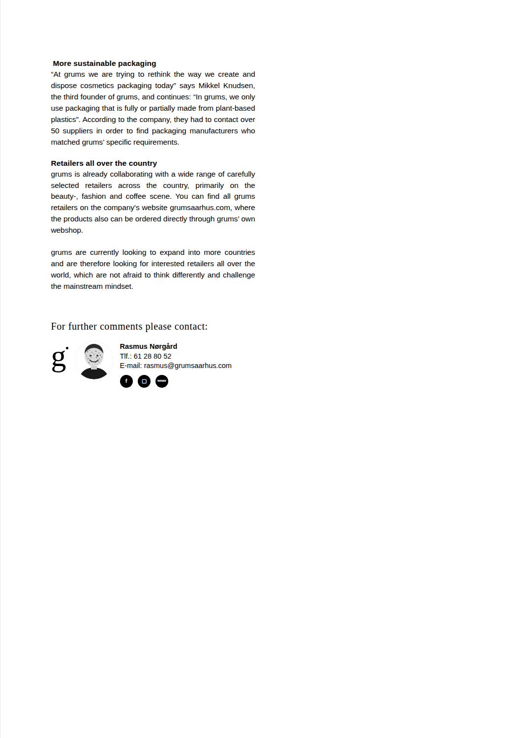More sustainable packaging
“At grums we are trying to rethink the way we create and dispose cosmetics packaging today” says Mikkel Knudsen, the third founder of grums, and continues: “In grums, we only use packaging that is fully or partially made from plant-based plastics”. According to the company, they had to contact over 50 suppliers in order to find packaging manufacturers who matched grums’ specific requirements.
Retailers all over the country
grums is already collaborating with a wide range of carefully selected retailers across the country, primarily on the beauty-, fashion and coffee scene. You can find all grums retailers on the company’s website grumsaarhus.com, where the products also can be ordered directly through grums’ own webshop.
grums are currently looking to expand into more countries and are therefore looking for interested retailers all over the world, which are not afraid to think differently and challenge the mainstream mindset.
For further comments please contact:
g
Rasmus Nørgård
Tlf.: 61 28 80 52
E-mail: rasmus@grumsaarhus.com
f
▢
www